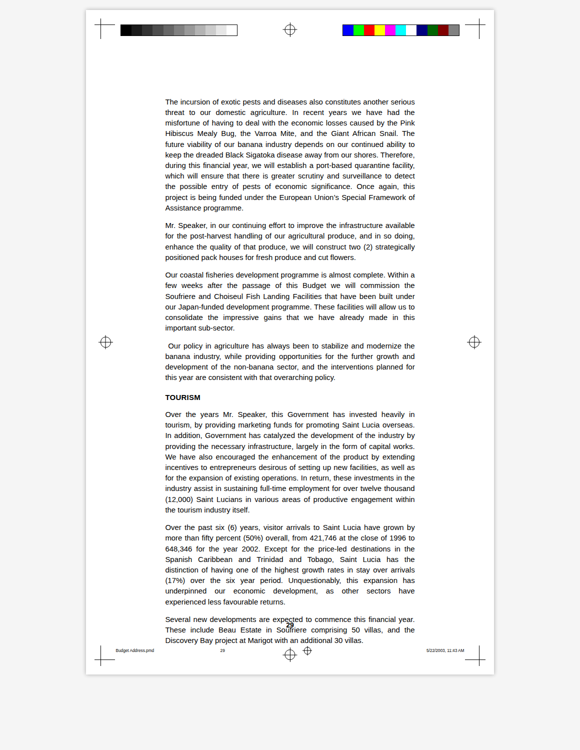The incursion of exotic pests and diseases also constitutes another serious threat to our domestic agriculture. In recent years we have had the misfortune of having to deal with the economic losses caused by the Pink Hibiscus Mealy Bug, the Varroa Mite, and the Giant African Snail. The future viability of our banana industry depends on our continued ability to keep the dreaded Black Sigatoka disease away from our shores. Therefore, during this financial year, we will establish a port-based quarantine facility, which will ensure that there is greater scrutiny and surveillance to detect the possible entry of pests of economic significance. Once again, this project is being funded under the European Union’s Special Framework of Assistance programme.
Mr. Speaker, in our continuing effort to improve the infrastructure available for the post-harvest handling of our agricultural produce, and in so doing, enhance the quality of that produce, we will construct two (2) strategically positioned pack houses for fresh produce and cut flowers.
Our coastal fisheries development programme is almost complete. Within a few weeks after the passage of this Budget we will commission the Soufriere and Choiseul Fish Landing Facilities that have been built under our Japan-funded development programme. These facilities will allow us to consolidate the impressive gains that we have already made in this important sub-sector.
Our policy in agriculture has always been to stabilize and modernize the banana industry, while providing opportunities for the further growth and development of the non-banana sector, and the interventions planned for this year are consistent with that overarching policy.
TOURISM
Over the years Mr. Speaker, this Government has invested heavily in tourism, by providing marketing funds for promoting Saint Lucia overseas. In addition, Government has catalyzed the development of the industry by providing the necessary infrastructure, largely in the form of capital works. We have also encouraged the enhancement of the product by extending incentives to entrepreneurs desirous of setting up new facilities, as well as for the expansion of existing operations. In return, these investments in the industry assist in sustaining full-time employment for over twelve thousand (12,000) Saint Lucians in various areas of productive engagement within the tourism industry itself.
Over the past six (6) years, visitor arrivals to Saint Lucia have grown by more than fifty percent (50%) overall, from 421,746 at the close of 1996 to 648,346 for the year 2002. Except for the price-led destinations in the Spanish Caribbean and Trinidad and Tobago, Saint Lucia has the distinction of having one of the highest growth rates in stay over arrivals (17%) over the six year period. Unquestionably, this expansion has underpinned our economic development, as other sectors have experienced less favourable returns.
Several new developments are expected to commence this financial year. These include Beau Estate in Soufriere comprising 50 villas, and the Discovery Bay project at Marigot with an additional 30 villas.
29
Budget Address.pmd
29
5/22/2003, 11:43 AM